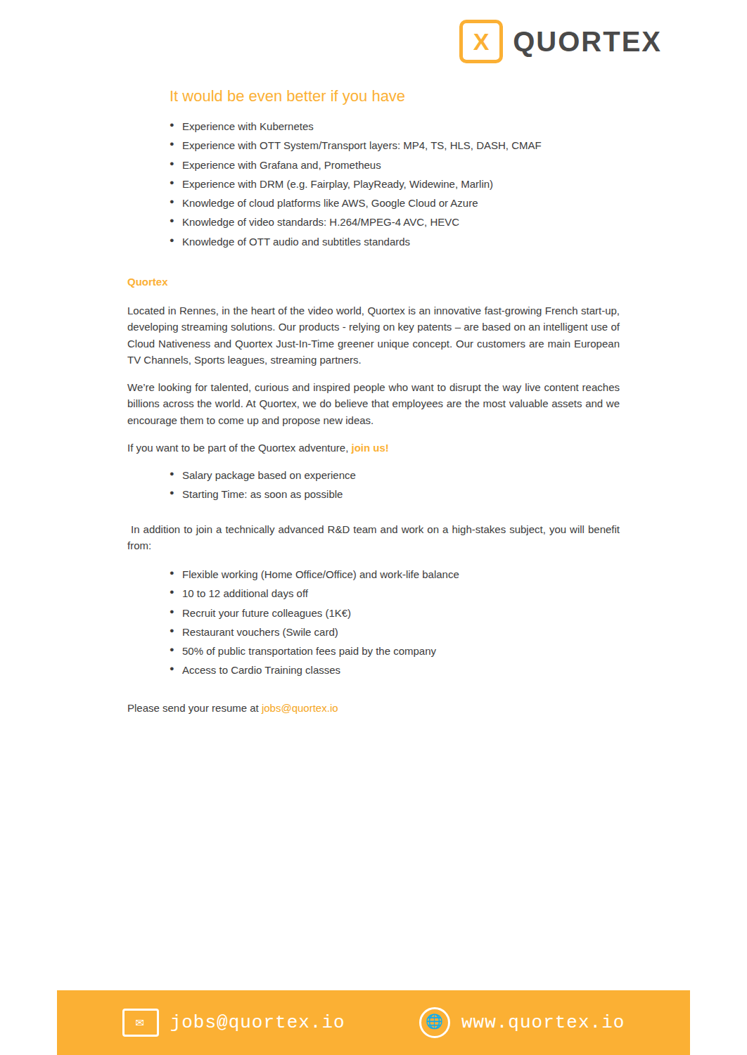X
QUORTEX
It would be even better if you have
Experience with Kubernetes
Experience with OTT System/Transport layers: MP4, TS, HLS, DASH, CMAF
Experience with Grafana and, Prometheus
Experience with DRM (e.g. Fairplay, PlayReady, Widewine, Marlin)
Knowledge of cloud platforms like AWS, Google Cloud or Azure
Knowledge of video standards: H.264/MPEG-4 AVC, HEVC
Knowledge of OTT audio and subtitles standards
Quortex
Located in Rennes, in the heart of the video world, Quortex is an innovative fast-growing French start-up, developing streaming solutions. Our products - relying on key patents – are based on an intelligent use of Cloud Nativeness and Quortex Just-In-Time greener unique concept. Our customers are main European TV Channels, Sports leagues, streaming partners.
We’re looking for talented, curious and inspired people who want to disrupt the way live content reaches billions across the world. At Quortex, we do believe that employees are the most valuable assets and we encourage them to come up and propose new ideas.
If you want to be part of the Quortex adventure, join us!
Salary package based on experience
Starting Time: as soon as possible
In addition to join a technically advanced R&D team and work on a high-stakes subject, you will benefit from:
Flexible working (Home Office/Office) and work-life balance
10 to 12 additional days off
Recruit your future colleagues (1K€)
Restaurant vouchers (Swile card)
50% of public transportation fees paid by the company
Access to Cardio Training classes
Please send your resume at jobs@quortex.io
✉ jobs@quortex.io
🌐 www.quortex.io